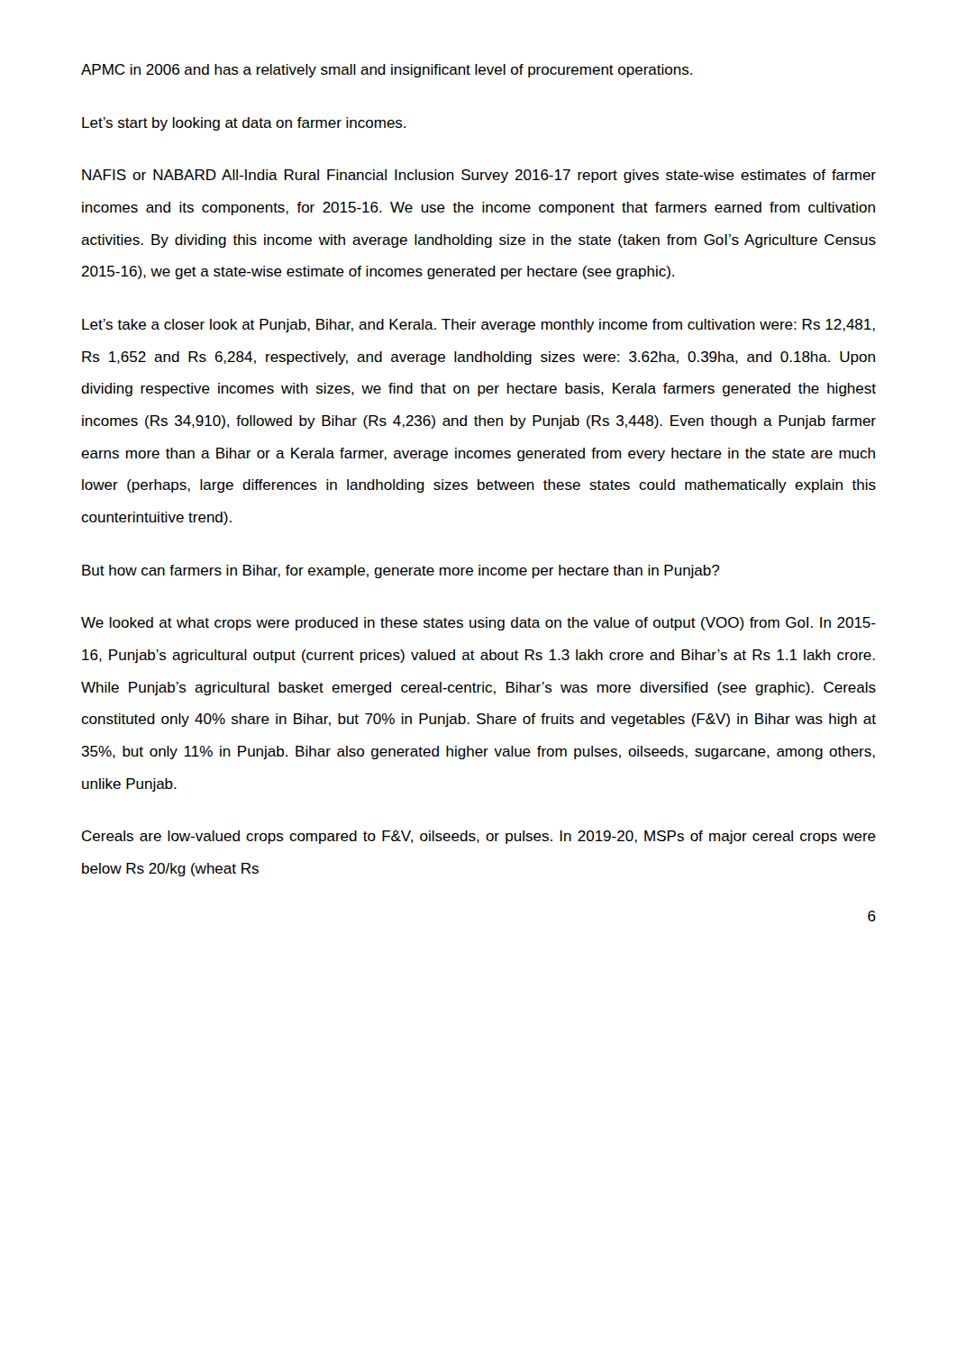APMC in 2006 and has a relatively small and insignificant level of procurement operations.
Let’s start by looking at data on farmer incomes.
NAFIS or NABARD All-India Rural Financial Inclusion Survey 2016-17 report gives state-wise estimates of farmer incomes and its components, for 2015-16. We use the income component that farmers earned from cultivation activities. By dividing this income with average landholding size in the state (taken from GoI’s Agriculture Census 2015-16), we get a state-wise estimate of incomes generated per hectare (see graphic).
Let’s take a closer look at Punjab, Bihar, and Kerala. Their average monthly income from cultivation were: Rs 12,481, Rs 1,652 and Rs 6,284, respectively, and average landholding sizes were: 3.62ha, 0.39ha, and 0.18ha. Upon dividing respective incomes with sizes, we find that on per hectare basis, Kerala farmers generated the highest incomes (Rs 34,910), followed by Bihar (Rs 4,236) and then by Punjab (Rs 3,448). Even though a Punjab farmer earns more than a Bihar or a Kerala farmer, average incomes generated from every hectare in the state are much lower (perhaps, large differences in landholding sizes between these states could mathematically explain this counterintuitive trend).
But how can farmers in Bihar, for example, generate more income per hectare than in Punjab?
We looked at what crops were produced in these states using data on the value of output (VOO) from GoI. In 2015-16, Punjab’s agricultural output (current prices) valued at about Rs 1.3 lakh crore and Bihar’s at Rs 1.1 lakh crore. While Punjab’s agricultural basket emerged cereal-centric, Bihar’s was more diversified (see graphic). Cereals constituted only 40% share in Bihar, but 70% in Punjab. Share of fruits and vegetables (F&V) in Bihar was high at 35%, but only 11% in Punjab. Bihar also generated higher value from pulses, oilseeds, sugarcane, among others, unlike Punjab.
Cereals are low-valued crops compared to F&V, oilseeds, or pulses. In 2019-20, MSPs of major cereal crops were below Rs 20/kg (wheat Rs
6